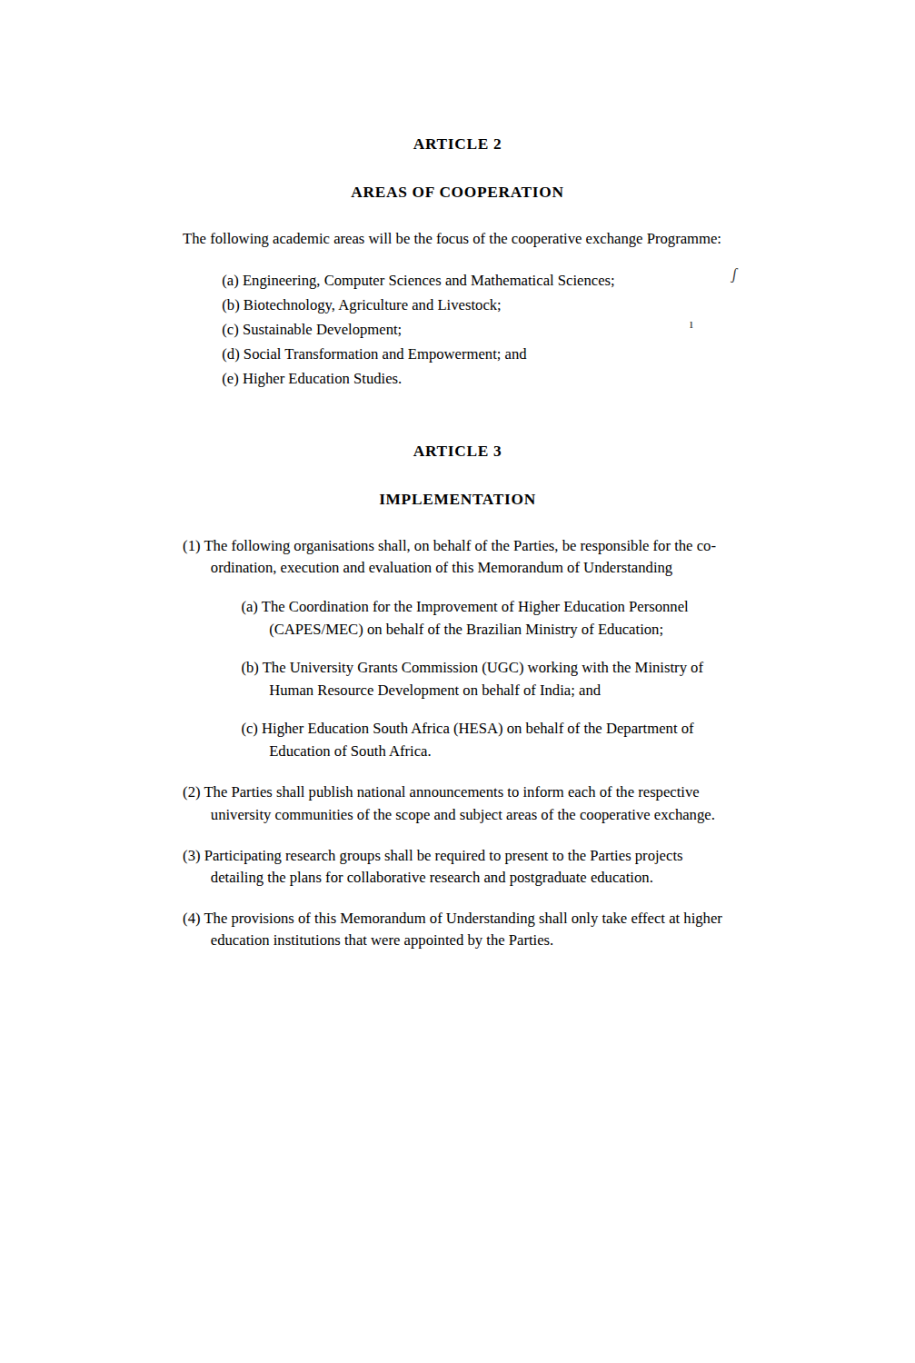ʃ ı
ARTICLE 2
AREAS OF COOPERATION
The following academic areas will be the focus of the cooperative exchange Programme:
(a) Engineering, Computer Sciences and Mathematical Sciences;
(b) Biotechnology, Agriculture and Livestock;
(c) Sustainable Development;
(d) Social Transformation and Empowerment; and
(e) Higher Education Studies.
ARTICLE 3
IMPLEMENTATION
(1) The following organisations shall, on behalf of the Parties, be responsible for the co-ordination, execution and evaluation of this Memorandum of Understanding
(a) The Coordination for the Improvement of Higher Education Personnel (CAPES/MEC) on behalf of the Brazilian Ministry of Education;
(b) The University Grants Commission (UGC) working with the Ministry of Human Resource Development on behalf of India; and
(c) Higher Education South Africa (HESA) on behalf of the Department of Education of South Africa.
(2) The Parties shall publish national announcements to inform each of the respective university communities of the scope and subject areas of the cooperative exchange.
(3) Participating research groups shall be required to present to the Parties projects detailing the plans for collaborative research and postgraduate education.
(4) The provisions of this Memorandum of Understanding shall only take effect at higher education institutions that were appointed by the Parties.